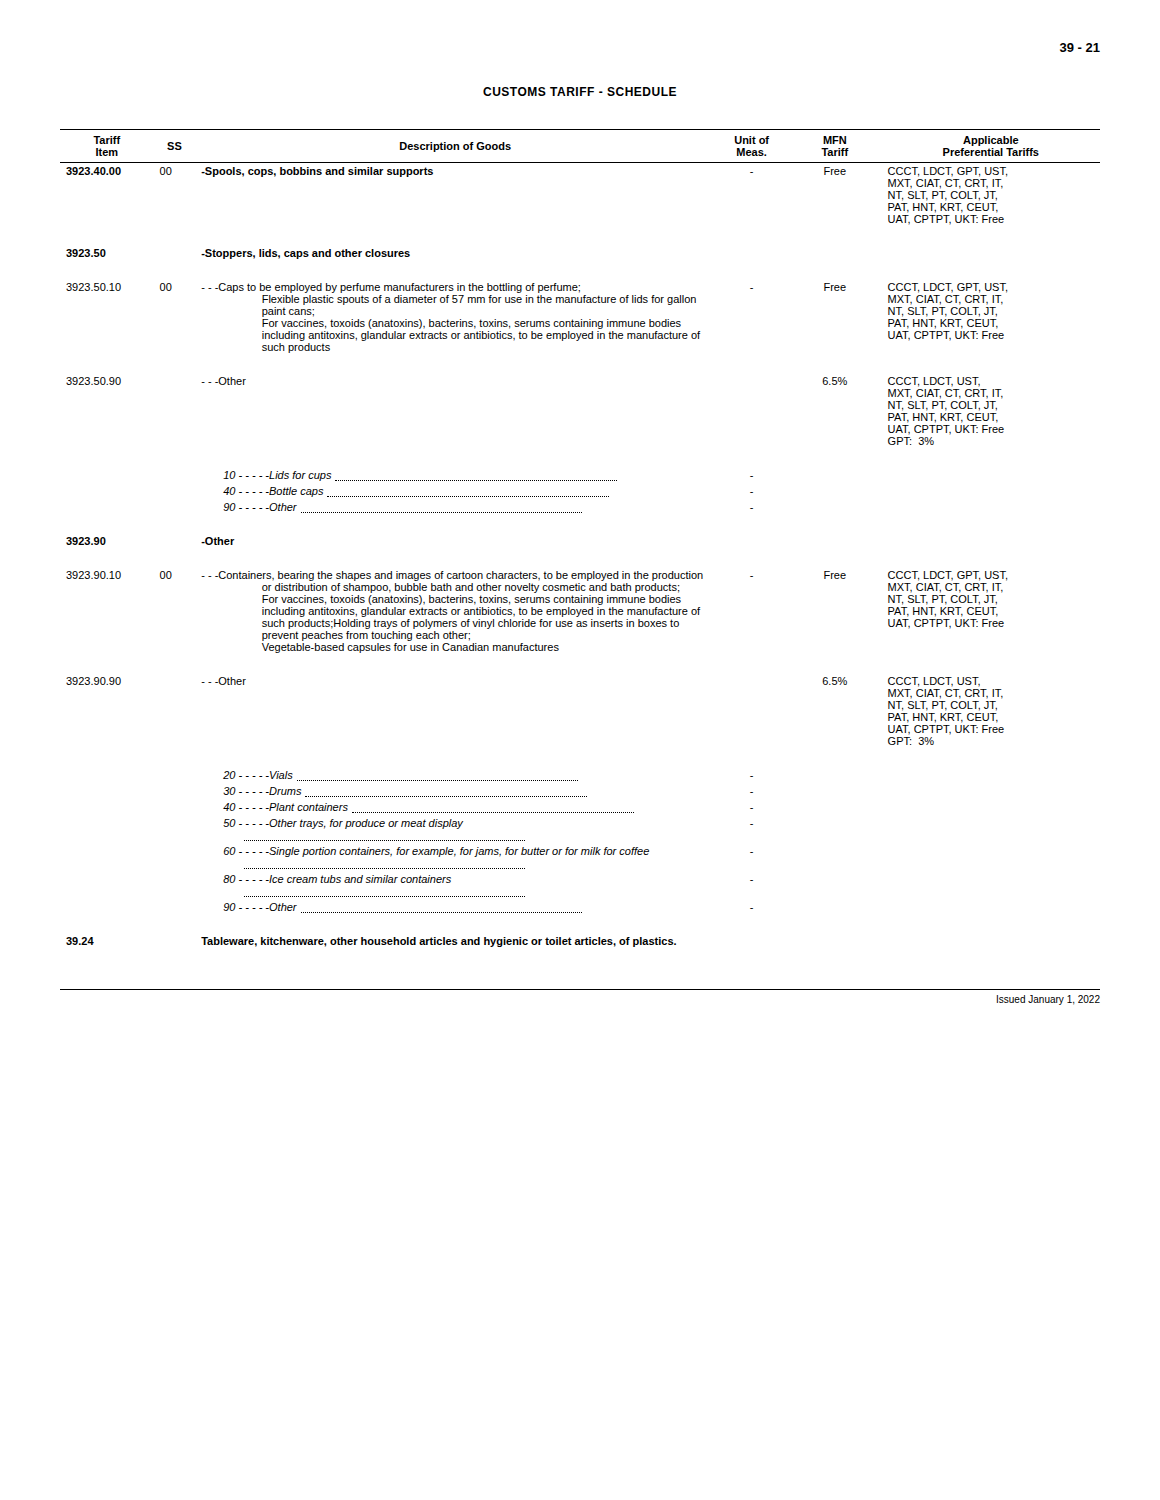39 - 21
CUSTOMS TARIFF - SCHEDULE
| Tariff Item | SS | Description of Goods | Unit of Meas. | MFN Tariff | Applicable Preferential Tariffs |
| --- | --- | --- | --- | --- | --- |
| 3923.40.00 | 00 | -Spools, cops, bobbins and similar supports | - | Free | CCCT, LDCT, GPT, UST, MXT, CIAT, CT, CRT, IT, NT, SLT, PT, COLT, JT, PAT, HNT, KRT, CEUT, UAT, CPTPT, UKT: Free |
| 3923.50 | | -Stoppers, lids, caps and other closures | | | |
| 3923.50.10 | 00 | - - -Caps to be employed by perfume manufacturers in the bottling of perfume; Flexible plastic spouts of a diameter of 57 mm for use in the manufacture of lids for gallon paint cans; For vaccines, toxoids (anatoxins), bacterins, toxins, serums containing immune bodies including antitoxins, glandular extracts or antibiotics, to be employed in the manufacture of such products | - | Free | CCCT, LDCT, GPT, UST, MXT, CIAT, CT, CRT, IT, NT, SLT, PT, COLT, JT, PAT, HNT, KRT, CEUT, UAT, CPTPT, UKT: Free |
| 3923.50.90 | | - - -Other | | 6.5% | CCCT, LDCT, UST, MXT, CIAT, CT, CRT, IT, NT, SLT, PT, COLT, JT, PAT, HNT, KRT, CEUT, UAT, CPTPT, UKT: Free GPT: 3% |
| | | 10 - - - - -Lids for cups | - | | |
| | | 40 - - - - -Bottle caps | - | | |
| | | 90 - - - - -Other | - | | |
| 3923.90 | | -Other | | | |
| 3923.90.10 | 00 | - - -Containers, bearing the shapes and images of cartoon characters, to be employed in the production or distribution of shampoo, bubble bath and other novelty cosmetic and bath products; For vaccines, toxoids (anatoxins), bacterins, toxins, serums containing immune bodies including antitoxins, glandular extracts or antibiotics, to be employed in the manufacture of such products;Holding trays of polymers of vinyl chloride for use as inserts in boxes to prevent peaches from touching each other; Vegetable-based capsules for use in Canadian manufactures | - | Free | CCCT, LDCT, GPT, UST, MXT, CIAT, CT, CRT, IT, NT, SLT, PT, COLT, JT, PAT, HNT, KRT, CEUT, UAT, CPTPT, UKT: Free |
| 3923.90.90 | | - - -Other | | 6.5% | CCCT, LDCT, UST, MXT, CIAT, CT, CRT, IT, NT, SLT, PT, COLT, JT, PAT, HNT, KRT, CEUT, UAT, CPTPT, UKT: Free GPT: 3% |
| | | 20 - - - - -Vials | - | | |
| | | 30 - - - - -Drums | - | | |
| | | 40 - - - - -Plant containers | - | | |
| | | 50 - - - - -Other trays, for produce or meat display | - | | |
| | | 60 - - - - -Single portion containers, for example, for jams, for butter or for milk for coffee | - | | |
| | | 80 - - - - -Ice cream tubs and similar containers | - | | |
| | | 90 - - - - -Other | - | | |
| 39.24 | | Tableware, kitchenware, other household articles and hygienic or toilet articles, of plastics. | | | |
Issued January 1, 2022